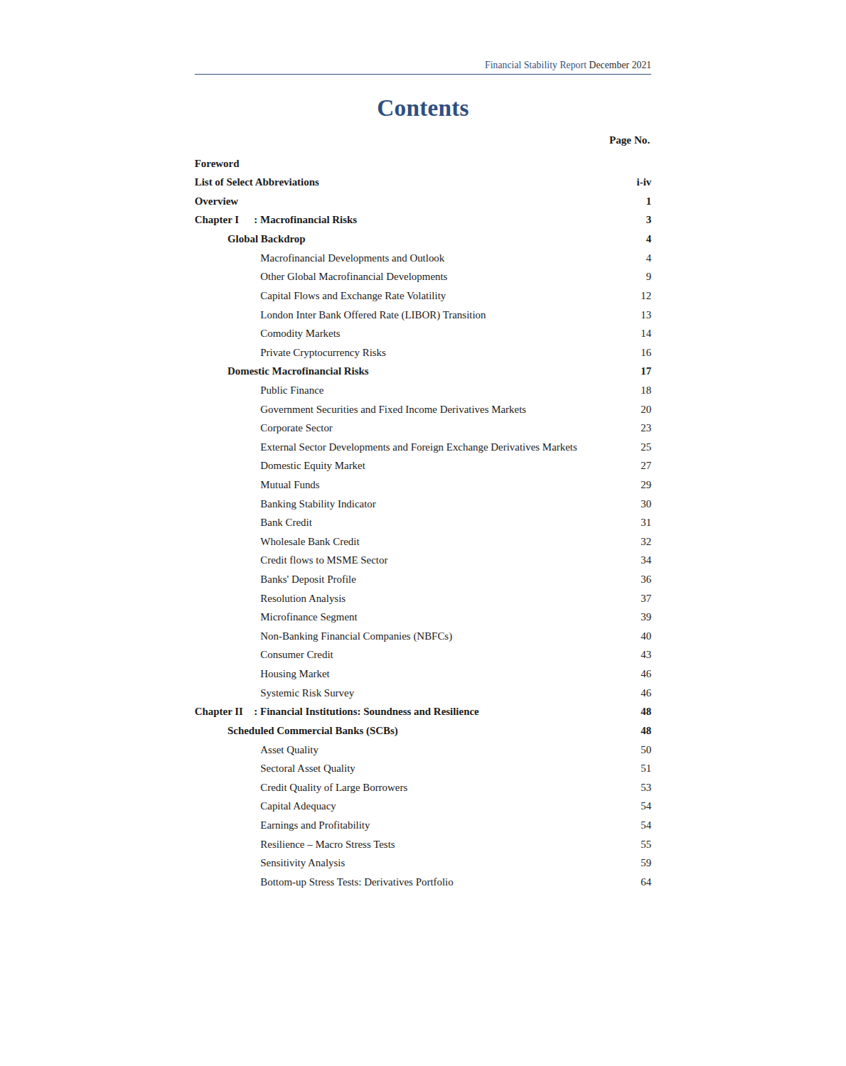Financial Stability Report December 2021
Contents
Page No.
Foreword
List of Select Abbreviations i-iv
Overview 1
Chapter I: Macrofinancial Risks 3
Global Backdrop 4
Macrofinancial Developments and Outlook 4
Other Global Macrofinancial Developments 9
Capital Flows and Exchange Rate Volatility 12
London Inter Bank Offered Rate (LIBOR) Transition 13
Comodity Markets 14
Private Cryptocurrency Risks 16
Domestic Macrofinancial Risks 17
Public Finance 18
Government Securities and Fixed Income Derivatives Markets 20
Corporate Sector 23
External Sector Developments and Foreign Exchange Derivatives Markets 25
Domestic Equity Market 27
Mutual Funds 29
Banking Stability Indicator 30
Bank Credit 31
Wholesale Bank Credit 32
Credit flows to MSME Sector 34
Banks' Deposit Profile 36
Resolution Analysis 37
Microfinance Segment 39
Non-Banking Financial Companies (NBFCs) 40
Consumer Credit 43
Housing Market 46
Systemic Risk Survey 46
Chapter II: Financial Institutions: Soundness and Resilience 48
Scheduled Commercial Banks (SCBs) 48
Asset Quality 50
Sectoral Asset Quality 51
Credit Quality of Large Borrowers 53
Capital Adequacy 54
Earnings and Profitability 54
Resilience – Macro Stress Tests 55
Sensitivity Analysis 59
Bottom-up Stress Tests: Derivatives Portfolio 64